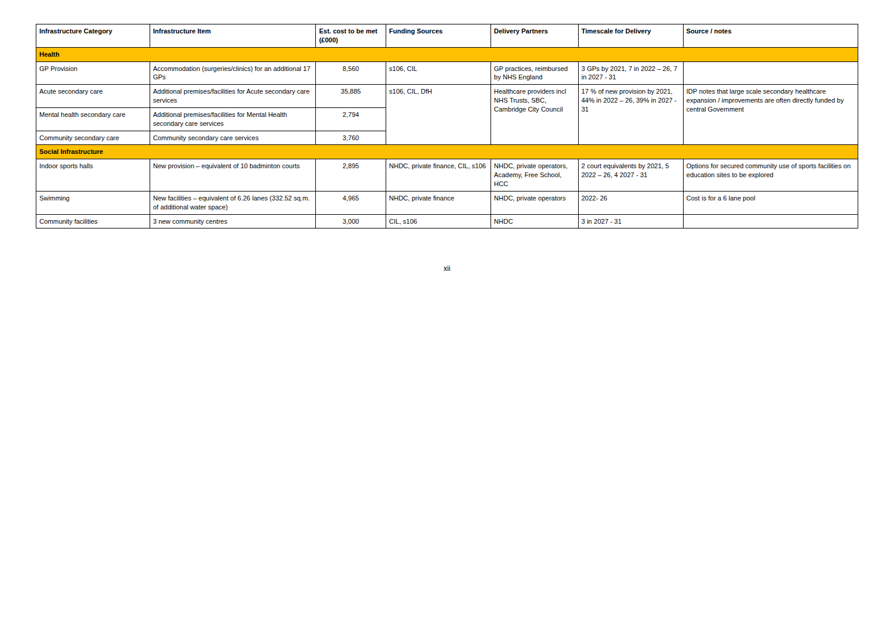| Infrastructure Category | Infrastructure Item | Est. cost to be met (£000) | Funding Sources | Delivery Partners | Timescale for Delivery | Source / notes |
| --- | --- | --- | --- | --- | --- | --- |
| Health |
| GP Provision | Accommodation (surgeries/clinics) for an additional 17 GPs | 8,560 | s106, CIL | GP practices, reimbursed by NHS England | 3 GPs by 2021, 7 in 2022 – 26, 7 in 2027 - 31 | |
| Acute secondary care | Additional premises/facilities for Acute secondary care services | 35,885 | s106, CIL, DfH | Healthcare providers incl NHS Trusts, SBC, Cambridge City Council | 17 % of new provision by 2021, 44% in 2022 – 26, 39% in 2027 - 31 | IDP notes that large scale secondary healthcare expansion / improvements are often directly funded by central Government |
| Mental health secondary care | Additional premises/facilities for Mental Health secondary care services | 2,794 |
| Community secondary care | Community secondary care services | 3,760 |
| Social Infrastructure |
| Indoor sports halls | New provision – equivalent of 10 badminton courts | 2,895 | NHDC, private finance, CIL, s106 | NHDC, private operators, Academy, Free School, HCC | 2 court equivalents by 2021, 5 2022 – 26, 4 2027 - 31 | Options for secured community use of sports facilities on education sites to be explored |
| Swimming | New facilities – equivalent of 6.26 lanes (332.52 sq.m. of additional water space) | 4,965 | NHDC, private finance | NHDC, private operators | 2022- 26 | Cost is for a 6 lane pool |
| Community facilities | 3 new community centres | 3,000 | CIL, s106 | NHDC | 3 in 2027 - 31 | |
xii